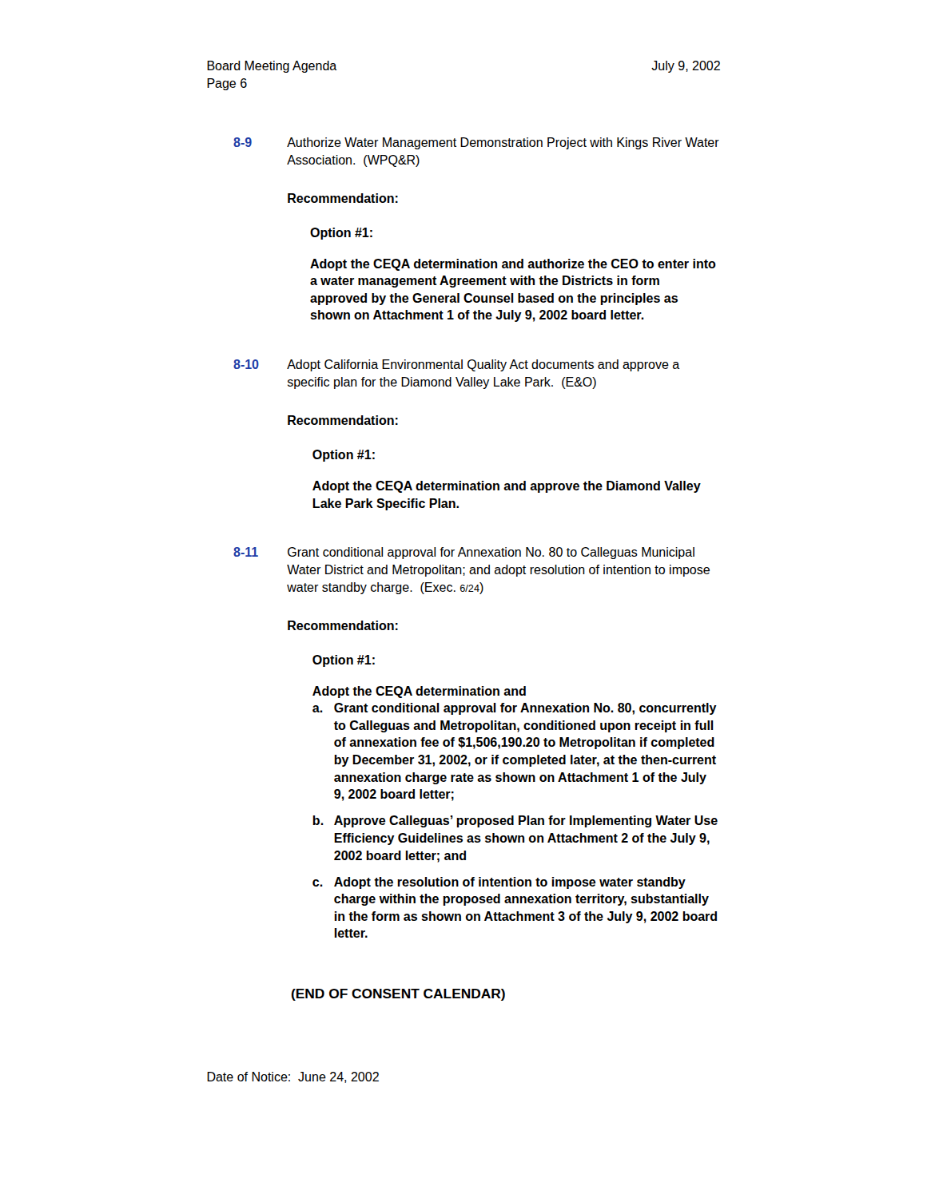Board Meeting Agenda
Page 6
July 9, 2002
8-9
Authorize Water Management Demonstration Project with Kings River Water Association. (WPQ&R)
Recommendation:
Option #1:
Adopt the CEQA determination and authorize the CEO to enter into a water management Agreement with the Districts in form approved by the General Counsel based on the principles as shown on Attachment 1 of the July 9, 2002 board letter.
8-10
Adopt California Environmental Quality Act documents and approve a specific plan for the Diamond Valley Lake Park. (E&O)
Recommendation:
Option #1:
Adopt the CEQA determination and approve the Diamond Valley Lake Park Specific Plan.
8-11
Grant conditional approval for Annexation No. 80 to Calleguas Municipal Water District and Metropolitan; and adopt resolution of intention to impose water standby charge. (Exec. 6/24)
Recommendation:
Option #1:
Adopt the CEQA determination and
a. Grant conditional approval for Annexation No. 80, concurrently to Calleguas and Metropolitan, conditioned upon receipt in full of annexation fee of $1,506,190.20 to Metropolitan if completed by December 31, 2002, or if completed later, at the then-current annexation charge rate as shown on Attachment 1 of the July 9, 2002 board letter;
b. Approve Calleguas’ proposed Plan for Implementing Water Use Efficiency Guidelines as shown on Attachment 2 of the July 9, 2002 board letter; and
c. Adopt the resolution of intention to impose water standby charge within the proposed annexation territory, substantially in the form as shown on Attachment 3 of the July 9, 2002 board letter.
(END OF CONSENT CALENDAR)
Date of Notice: June 24, 2002